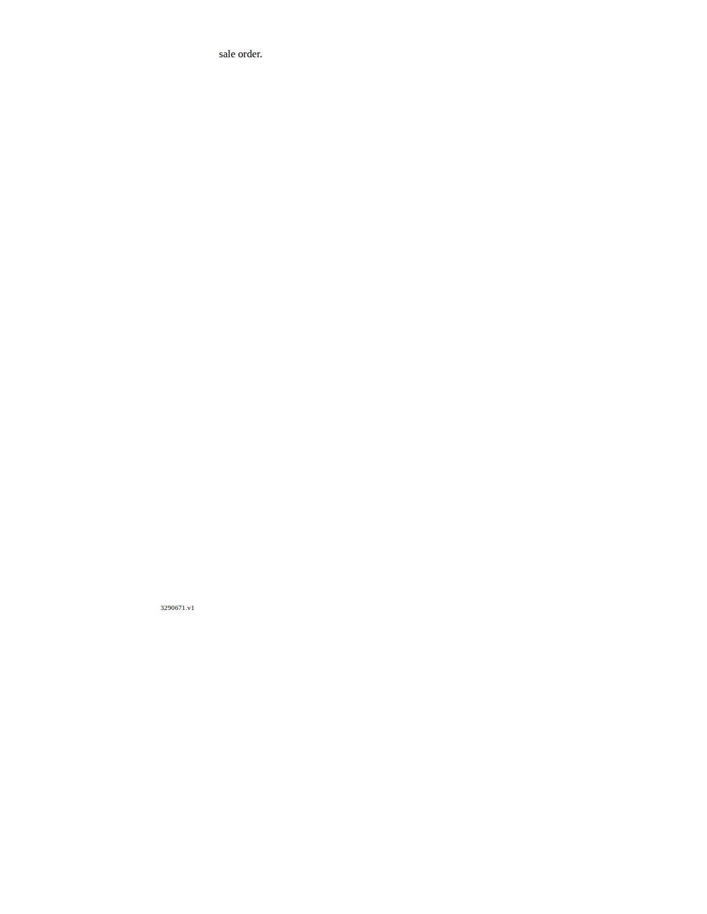sale order.
3290671.v1